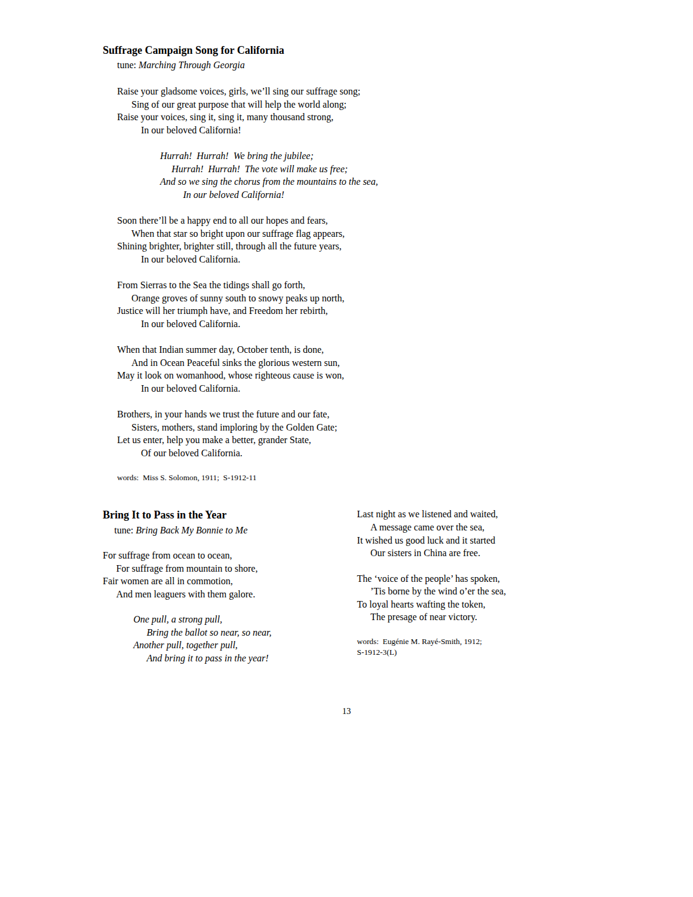Suffrage Campaign Song for California
tune: Marching Through Georgia
Raise your gladsome voices, girls, we’ll sing our suffrage song;
Sing of our great purpose that will help the world along;
Raise your voices, sing it, sing it, many thousand strong,
In our beloved California!
Hurrah! Hurrah! We bring the jubilee;
Hurrah! Hurrah! The vote will make us free;
And so we sing the chorus from the mountains to the sea,
In our beloved California!
Soon there’ll be a happy end to all our hopes and fears,
When that star so bright upon our suffrage flag appears,
Shining brighter, brighter still, through all the future years,
In our beloved California.
From Sierras to the Sea the tidings shall go forth,
Orange groves of sunny south to snowy peaks up north,
Justice will her triumph have, and Freedom her rebirth,
In our beloved California.
When that Indian summer day, October tenth, is done,
And in Ocean Peaceful sinks the glorious western sun,
May it look on womanhood, whose righteous cause is won,
In our beloved California.
Brothers, in your hands we trust the future and our fate,
Sisters, mothers, stand imploring by the Golden Gate;
Let us enter, help you make a better, grander State,
Of our beloved California.
words: Miss S. Solomon, 1911; S-1912-11
Bring It to Pass in the Year
tune: Bring Back My Bonnie to Me
For suffrage from ocean to ocean,
For suffrage from mountain to shore,
Fair women are all in commotion,
And men leaguers with them galore.
One pull, a strong pull,
Bring the ballot so near, so near,
Another pull, together pull,
And bring it to pass in the year!
Last night as we listened and waited,
A message came over the sea,
It wished us good luck and it started
Our sisters in China are free.
The ‘voice of the people’ has spoken,
’Tis borne by the wind o’er the sea,
To loyal hearts wafting the token,
The presage of near victory.
words: Eugénie M. Rayé-Smith, 1912;
S-1912-3(L)
13